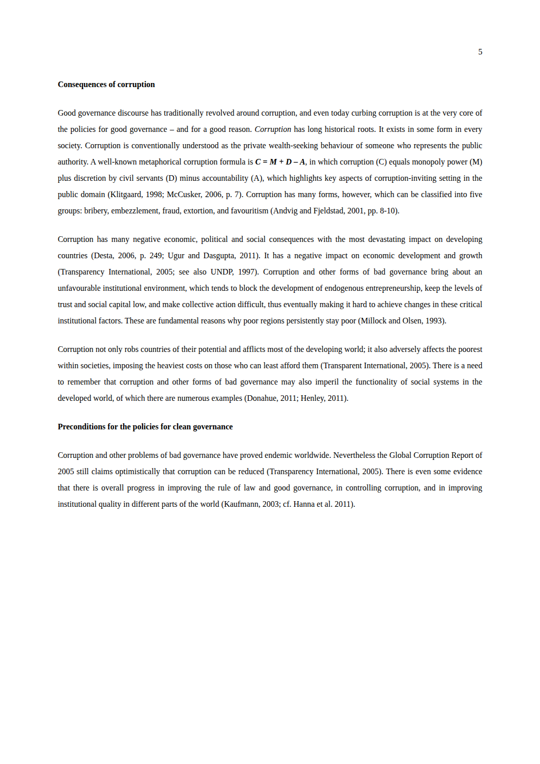5
Consequences of corruption
Good governance discourse has traditionally revolved around corruption, and even today curbing corruption is at the very core of the policies for good governance – and for a good reason. Corruption has long historical roots. It exists in some form in every society. Corruption is conventionally understood as the private wealth-seeking behaviour of someone who represents the public authority. A well-known metaphorical corruption formula is C = M + D – A, in which corruption (C) equals monopoly power (M) plus discretion by civil servants (D) minus accountability (A), which highlights key aspects of corruption-inviting setting in the public domain (Klitgaard, 1998; McCusker, 2006, p. 7). Corruption has many forms, however, which can be classified into five groups: bribery, embezzlement, fraud, extortion, and favouritism (Andvig and Fjeldstad, 2001, pp. 8-10).
Corruption has many negative economic, political and social consequences with the most devastating impact on developing countries (Desta, 2006, p. 249; Ugur and Dasgupta, 2011). It has a negative impact on economic development and growth (Transparency International, 2005; see also UNDP, 1997). Corruption and other forms of bad governance bring about an unfavourable institutional environment, which tends to block the development of endogenous entrepreneurship, keep the levels of trust and social capital low, and make collective action difficult, thus eventually making it hard to achieve changes in these critical institutional factors. These are fundamental reasons why poor regions persistently stay poor (Millock and Olsen, 1993).
Corruption not only robs countries of their potential and afflicts most of the developing world; it also adversely affects the poorest within societies, imposing the heaviest costs on those who can least afford them (Transparent International, 2005). There is a need to remember that corruption and other forms of bad governance may also imperil the functionality of social systems in the developed world, of which there are numerous examples (Donahue, 2011; Henley, 2011).
Preconditions for the policies for clean governance
Corruption and other problems of bad governance have proved endemic worldwide. Nevertheless the Global Corruption Report of 2005 still claims optimistically that corruption can be reduced (Transparency International, 2005). There is even some evidence that there is overall progress in improving the rule of law and good governance, in controlling corruption, and in improving institutional quality in different parts of the world (Kaufmann, 2003; cf. Hanna et al. 2011).